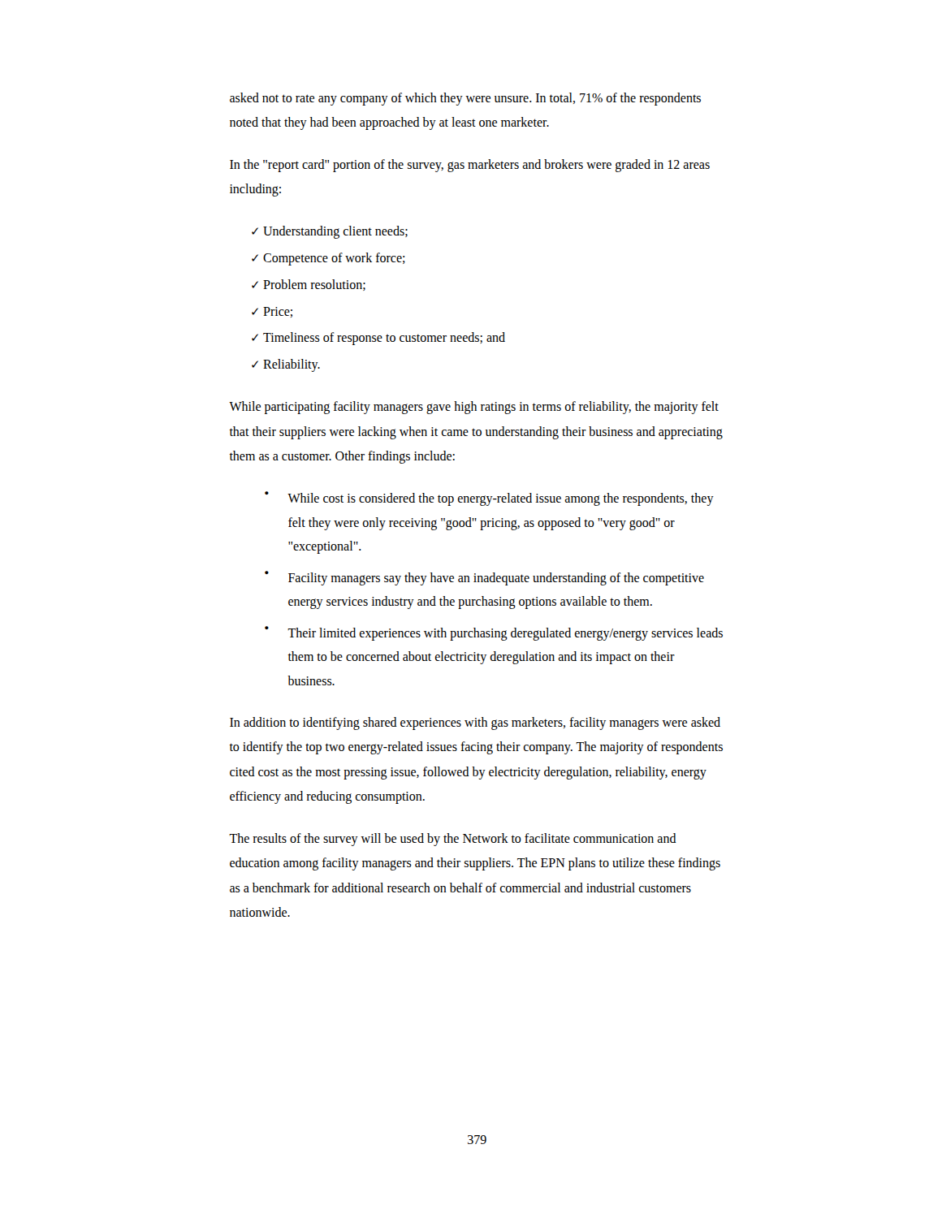asked not to rate any company of which they were unsure. In total, 71% of the respondents noted that they had been approached by at least one marketer.
In the "report card" portion of the survey, gas marketers and brokers were graded in 12 areas including:
Understanding client needs;
Competence of work force;
Problem resolution;
Price;
Timeliness of response to customer needs; and
Reliability.
While participating facility managers gave high ratings in terms of reliability, the majority felt that their suppliers were lacking when it came to understanding their business and appreciating them as a customer. Other findings include:
While cost is considered the top energy-related issue among the respondents, they felt they were only receiving "good" pricing, as opposed to "very good" or "exceptional".
Facility managers say they have an inadequate understanding of the competitive energy services industry and the purchasing options available to them.
Their limited experiences with purchasing deregulated energy/energy services leads them to be concerned about electricity deregulation and its impact on their business.
In addition to identifying shared experiences with gas marketers, facility managers were asked to identify the top two energy-related issues facing their company. The majority of respondents cited cost as the most pressing issue, followed by electricity deregulation, reliability, energy efficiency and reducing consumption.
The results of the survey will be used by the Network to facilitate communication and education among facility managers and their suppliers. The EPN plans to utilize these findings as a benchmark for additional research on behalf of commercial and industrial customers nationwide.
379